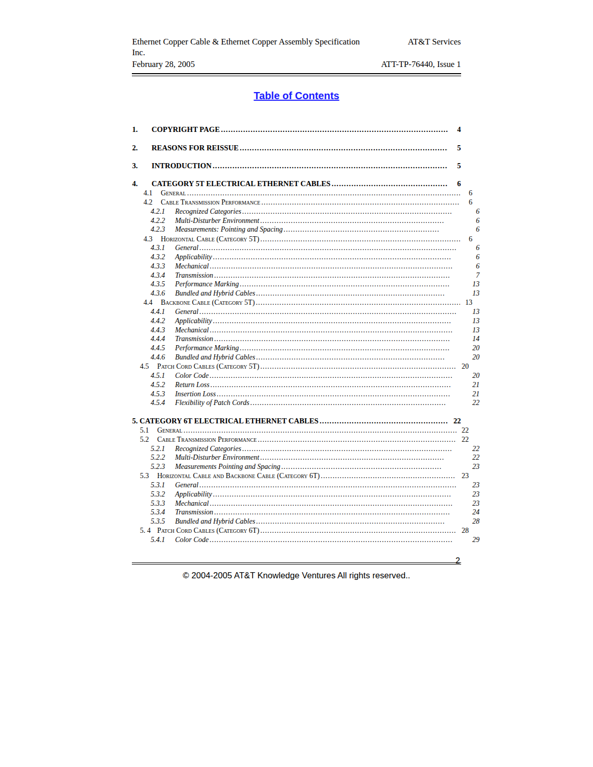Ethernet Copper Cable & Ethernet Copper Assembly Specification
AT&T Services
Inc.
February 28, 2005
ATT-TP-76440, Issue 1
Table of Contents
1. Copyright Page .................................................................................................................. 4
2. Reasons for Reissue ......................................................................................................... 5
3. Introduction ................................................................................................................. 5
4. Category 5T Electrical Ethernet Cables ........................................................... 6
4.1 General ............................................................................................................................. 6
4.2 Cable Transmission Performance ......................................................................................... 6
4.2.1 Recognized Categories ......................................................................................... 6
4.2.2 Multi-Disturber Environment .............................................................................. 6
4.2.3 Measurements: Pointing and Spacing .................................................................. 6
4.3 Horizontal Cable (Category 5T) .......................................................................................... 6
4.3.1 General ............................................................................................................. 6
4.3.2 Applicability ..................................................................................................... 6
4.3.3 Mechanical ....................................................................................................... 6
4.3.4 Transmission .................................................................................................... 7
4.3.5 Performance Marking ......................................................................................... 13
4.3.6 Bundled and Hybrid Cables ................................................................................ 13
4.4 Backbone Cable (Category 5T) ............................................................................................ 13
4.4.1 General ............................................................................................................. 13
4.4.2 Applicability ..................................................................................................... 13
4.4.3 Mechanical ....................................................................................................... 13
4.4.4 Transmission .................................................................................................... 14
4.4.5 Performance Marking ......................................................................................... 20
4.4.6 Bundled and Hybrid Cables ................................................................................ 20
4.5 Patch Cord Cables (Category 5T) ......................................................................................... 20
4.5.1 Color Code ....................................................................................................... 20
4.5.2 Return Loss ...................................................................................................... 21
4.5.3 Insertion Loss ................................................................................................... 21
4.5.4 Flexibility of Patch Cords ................................................................................... 22
5. Category 6T Electrical Ethernet Cables .............................................................. 22
5.1 General ............................................................................................................................. 22
5.2 Cable Transmission Performance ......................................................................................... 22
5.2.1 Recognized Categories ......................................................................................... 22
5.2.2 Multi-Disturber Environment .............................................................................. 22
5.2.3 Measurements Pointing and Spacing .................................................................... 23
5.3 Horizontal Cable and Backbone Cable (Category 6T) ......................................................... 23
5.3.1 General ............................................................................................................. 23
5.3.2 Applicability ..................................................................................................... 23
5.3.3 Mechanical ....................................................................................................... 23
5.3.4 Transmission .................................................................................................... 24
5.3.5 Bundled and Hybrid Cables ................................................................................ 28
5. 4 Patch Cord Cables (Category 6T) ....................................................................................... 28
5.4.1 Color Code ....................................................................................................... 29
2
© 2004-2005 AT&T Knowledge Ventures All rights reserved..